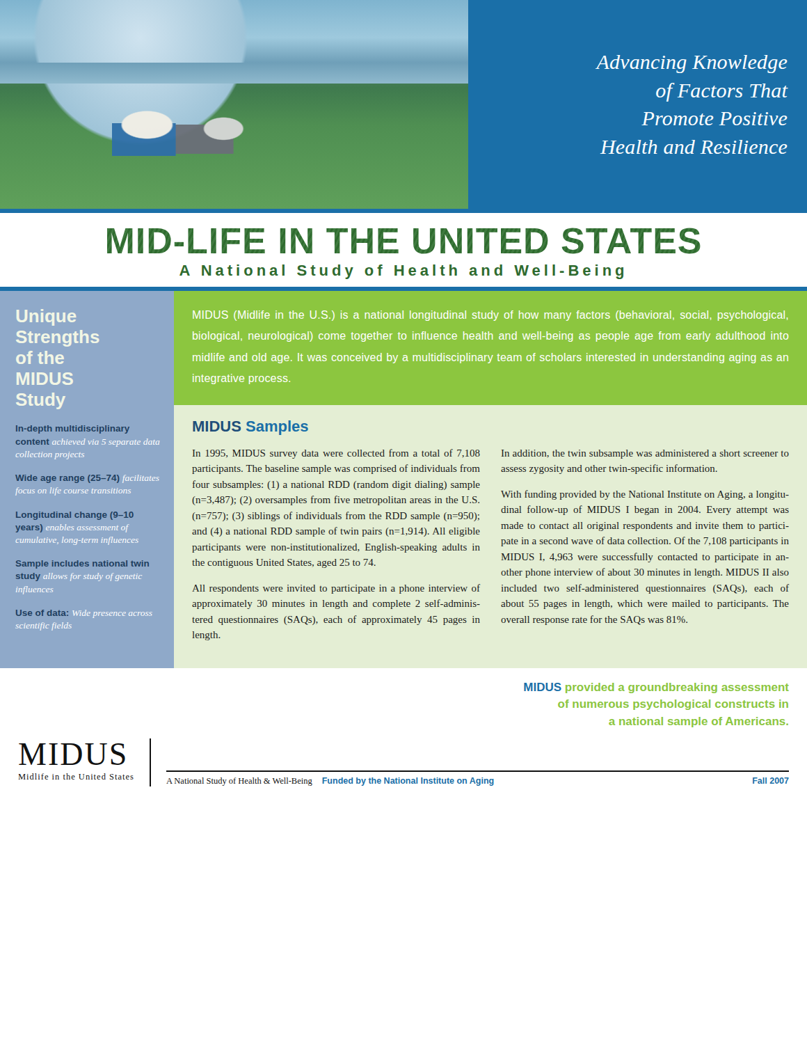Advancing Knowledge
of Factors That
Promote Positive
Health and Resilience
MID-LIFE IN THE UNITED STATES
A National Study of Health and Well-Being
Unique
Strengths
of the
MIDUS
Study
In-depth multidisciplinary content achieved via 5 separate data collection projects
Wide age range (25–74) facilitates focus on life course transitions
Longitudinal change (9–10 years) enables assessment of cumulative, long-term influences
Sample includes national twin study allows for study of genetic influences
Use of data: Wide presence across scientific fields
MIDUS (Midlife in the U.S.) is a national longitudinal study of how many factors (behavioral, social, psychological, biological, neurological) come together to influence health and well-being as people age from early adulthood into midlife and old age. It was conceived by a multidisciplinary team of scholars interested in understanding aging as an integrative process.
MIDUS Samples
In 1995, MIDUS survey data were collected from a total of 7,108 participants. The baseline sample was comprised of individuals from four subsamples: (1) a national RDD (random digit dialing) sample (n=3,487); (2) oversamples from five metropolitan areas in the U.S. (n=757); (3) siblings of individuals from the RDD sample (n=950); and (4) a national RDD sample of twin pairs (n=1,914). All eligible participants were non-institutionalized, English-speaking adults in the contiguous United States, aged 25 to 74.
All respondents were invited to participate in a phone interview of approximately 30 minutes in length and complete 2 self-administered questionnaires (SAQs), each of approximately 45 pages in length.
In addition, the twin subsample was administered a short screener to assess zygosity and other twin-specific information.
With funding provided by the National Institute on Aging, a longitudinal follow-up of MIDUS I began in 2004. Every attempt was made to contact all original respondents and invite them to participate in a second wave of data collection. Of the 7,108 participants in MIDUS I, 4,963 were successfully contacted to participate in another phone interview of about 30 minutes in length. MIDUS II also included two self-administered questionnaires (SAQs), each of about 55 pages in length, which were mailed to participants. The overall response rate for the SAQs was 81%.
MIDUS provided a groundbreaking assessment
of numerous psychological constructs in
a national sample of Americans.
MIDUS
Midlife in the United States
A National Study of Health & Well-Being Funded by the National Institute on Aging Fall 2007